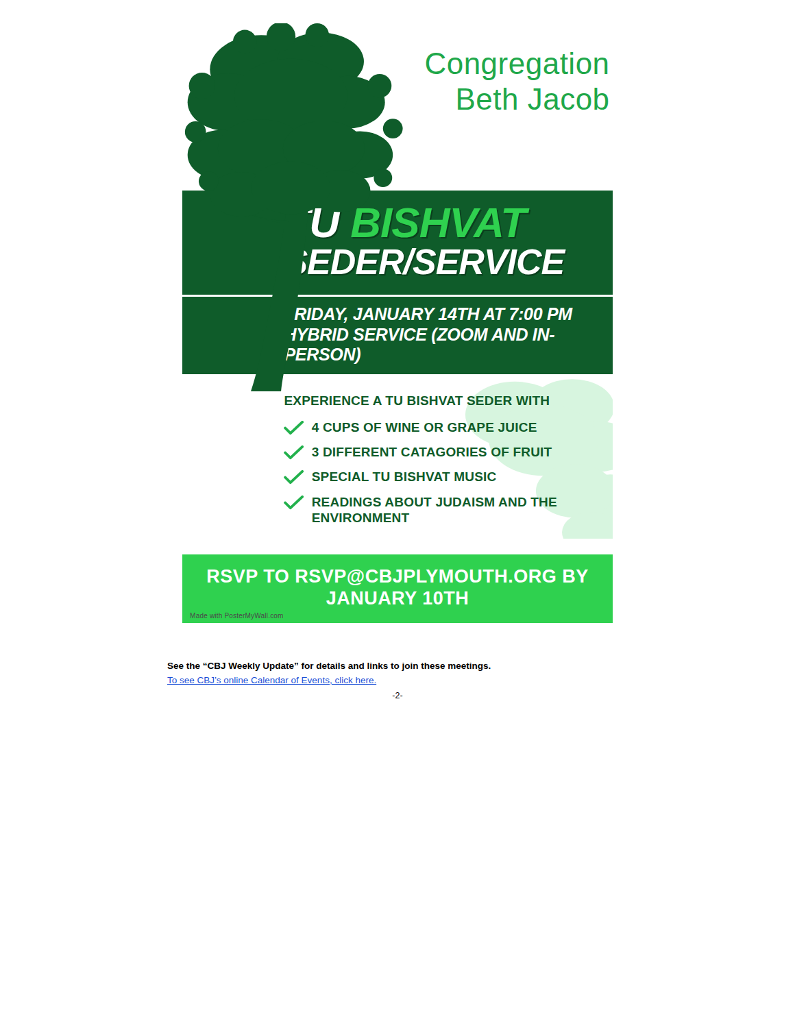Congregation
Beth Jacob
TU BISHVAT
SEDER/SERVICE
FRIDAY, JANUARY 14TH AT 7:00 PM
HYBRID SERVICE (ZOOM AND IN-PERSON)
Experience a Tu Bishvat Seder with
4 cups of wine or grape juice
3 different catagories of fruit
Special Tu Bishvat music
Readings about Judaism and the environment
RSVP TO RSVP@CBJPLYMOUTH.ORG BY
JANUARY 10TH
Made with PosterMyWall.com
See the “CBJ Weekly Update” for details and links to join these meetings.
To see CBJ’s online Calendar of Events, click here.
-2-